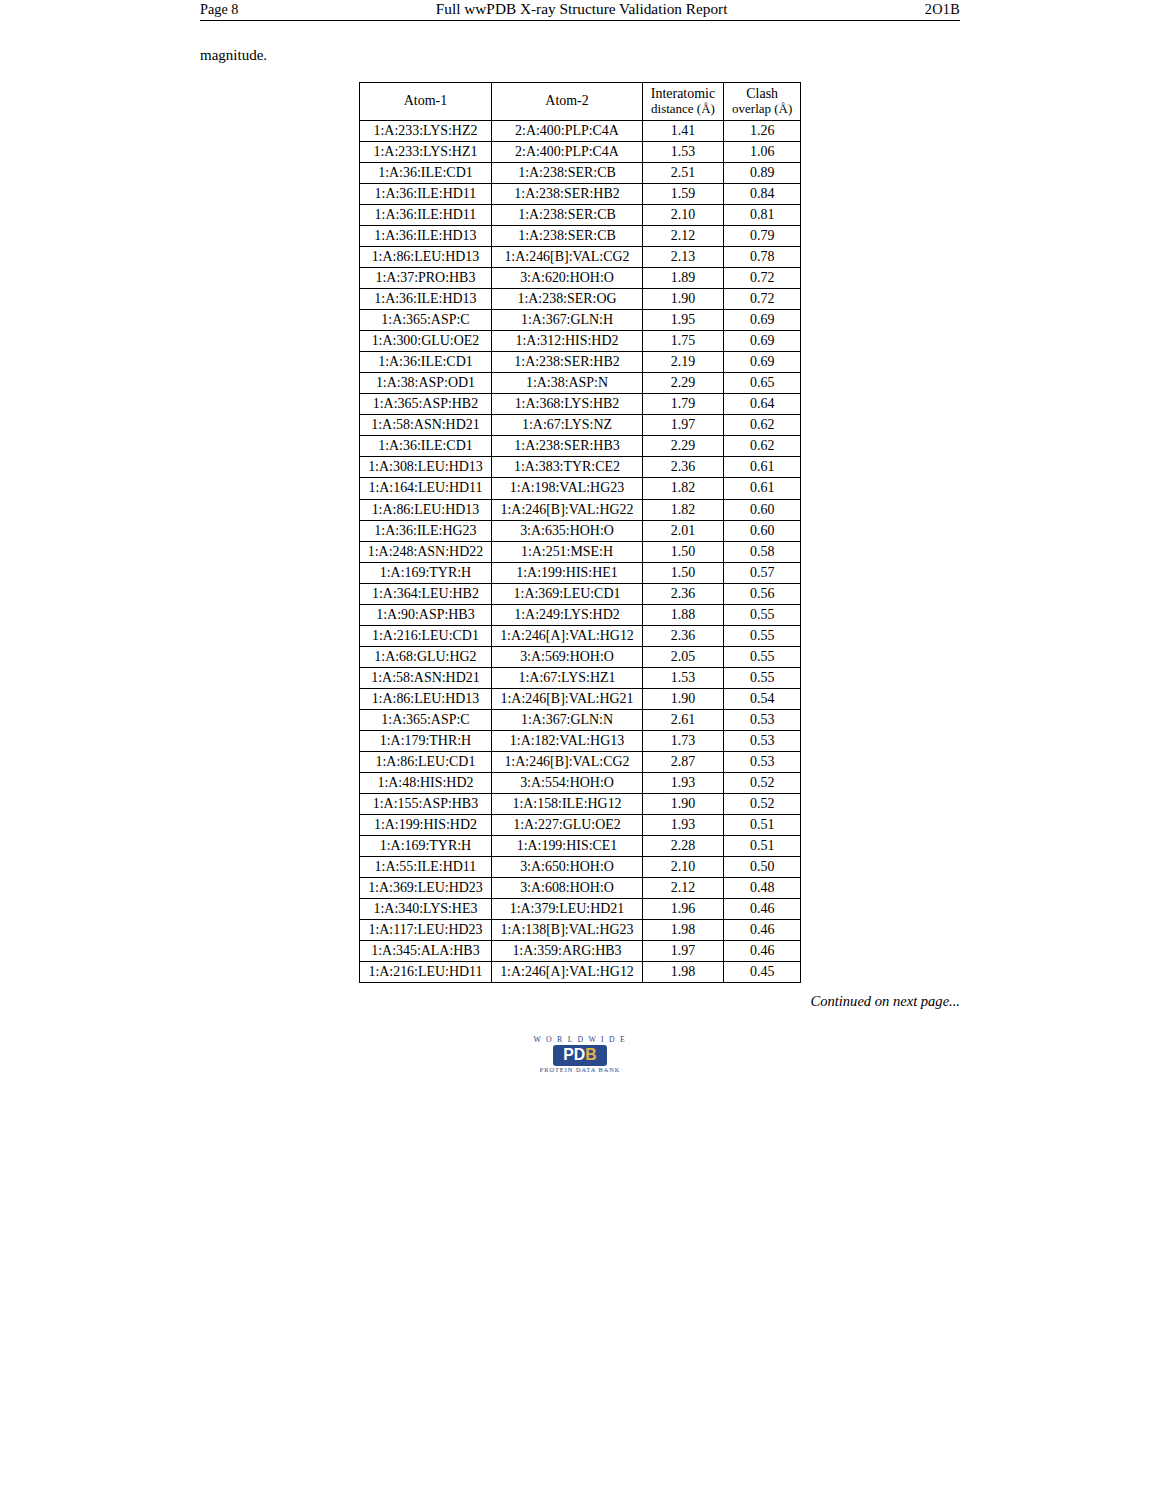Page 8
Full wwPDB X-ray Structure Validation Report
2O1B
magnitude.
| Atom-1 | Atom-2 | Interatomic distance (Å) | Clash overlap (Å) |
| --- | --- | --- | --- |
| 1:A:233:LYS:HZ2 | 2:A:400:PLP:C4A | 1.41 | 1.26 |
| 1:A:233:LYS:HZ1 | 2:A:400:PLP:C4A | 1.53 | 1.06 |
| 1:A:36:ILE:CD1 | 1:A:238:SER:CB | 2.51 | 0.89 |
| 1:A:36:ILE:HD11 | 1:A:238:SER:HB2 | 1.59 | 0.84 |
| 1:A:36:ILE:HD11 | 1:A:238:SER:CB | 2.10 | 0.81 |
| 1:A:36:ILE:HD13 | 1:A:238:SER:CB | 2.12 | 0.79 |
| 1:A:86:LEU:HD13 | 1:A:246[B]:VAL:CG2 | 2.13 | 0.78 |
| 1:A:37:PRO:HB3 | 3:A:620:HOH:O | 1.89 | 0.72 |
| 1:A:36:ILE:HD13 | 1:A:238:SER:OG | 1.90 | 0.72 |
| 1:A:365:ASP:C | 1:A:367:GLN:H | 1.95 | 0.69 |
| 1:A:300:GLU:OE2 | 1:A:312:HIS:HD2 | 1.75 | 0.69 |
| 1:A:36:ILE:CD1 | 1:A:238:SER:HB2 | 2.19 | 0.69 |
| 1:A:38:ASP:OD1 | 1:A:38:ASP:N | 2.29 | 0.65 |
| 1:A:365:ASP:HB2 | 1:A:368:LYS:HB2 | 1.79 | 0.64 |
| 1:A:58:ASN:HD21 | 1:A:67:LYS:NZ | 1.97 | 0.62 |
| 1:A:36:ILE:CD1 | 1:A:238:SER:HB3 | 2.29 | 0.62 |
| 1:A:308:LEU:HD13 | 1:A:383:TYR:CE2 | 2.36 | 0.61 |
| 1:A:164:LEU:HD11 | 1:A:198:VAL:HG23 | 1.82 | 0.61 |
| 1:A:86:LEU:HD13 | 1:A:246[B]:VAL:HG22 | 1.82 | 0.60 |
| 1:A:36:ILE:HG23 | 3:A:635:HOH:O | 2.01 | 0.60 |
| 1:A:248:ASN:HD22 | 1:A:251:MSE:H | 1.50 | 0.58 |
| 1:A:169:TYR:H | 1:A:199:HIS:HE1 | 1.50 | 0.57 |
| 1:A:364:LEU:HB2 | 1:A:369:LEU:CD1 | 2.36 | 0.56 |
| 1:A:90:ASP:HB3 | 1:A:249:LYS:HD2 | 1.88 | 0.55 |
| 1:A:216:LEU:CD1 | 1:A:246[A]:VAL:HG12 | 2.36 | 0.55 |
| 1:A:68:GLU:HG2 | 3:A:569:HOH:O | 2.05 | 0.55 |
| 1:A:58:ASN:HD21 | 1:A:67:LYS:HZ1 | 1.53 | 0.55 |
| 1:A:86:LEU:HD13 | 1:A:246[B]:VAL:HG21 | 1.90 | 0.54 |
| 1:A:365:ASP:C | 1:A:367:GLN:N | 2.61 | 0.53 |
| 1:A:179:THR:H | 1:A:182:VAL:HG13 | 1.73 | 0.53 |
| 1:A:86:LEU:CD1 | 1:A:246[B]:VAL:CG2 | 2.87 | 0.53 |
| 1:A:48:HIS:HD2 | 3:A:554:HOH:O | 1.93 | 0.52 |
| 1:A:155:ASP:HB3 | 1:A:158:ILE:HG12 | 1.90 | 0.52 |
| 1:A:199:HIS:HD2 | 1:A:227:GLU:OE2 | 1.93 | 0.51 |
| 1:A:169:TYR:H | 1:A:199:HIS:CE1 | 2.28 | 0.51 |
| 1:A:55:ILE:HD11 | 3:A:650:HOH:O | 2.10 | 0.50 |
| 1:A:369:LEU:HD23 | 3:A:608:HOH:O | 2.12 | 0.48 |
| 1:A:340:LYS:HE3 | 1:A:379:LEU:HD21 | 1.96 | 0.46 |
| 1:A:117:LEU:HD23 | 1:A:138[B]:VAL:HG23 | 1.98 | 0.46 |
| 1:A:345:ALA:HB3 | 1:A:359:ARG:HB3 | 1.97 | 0.46 |
| 1:A:216:LEU:HD11 | 1:A:246[A]:VAL:HG12 | 1.98 | 0.45 |
Continued on next page...
W O R L D W I D E
PDB
PROTEIN DATA BANK